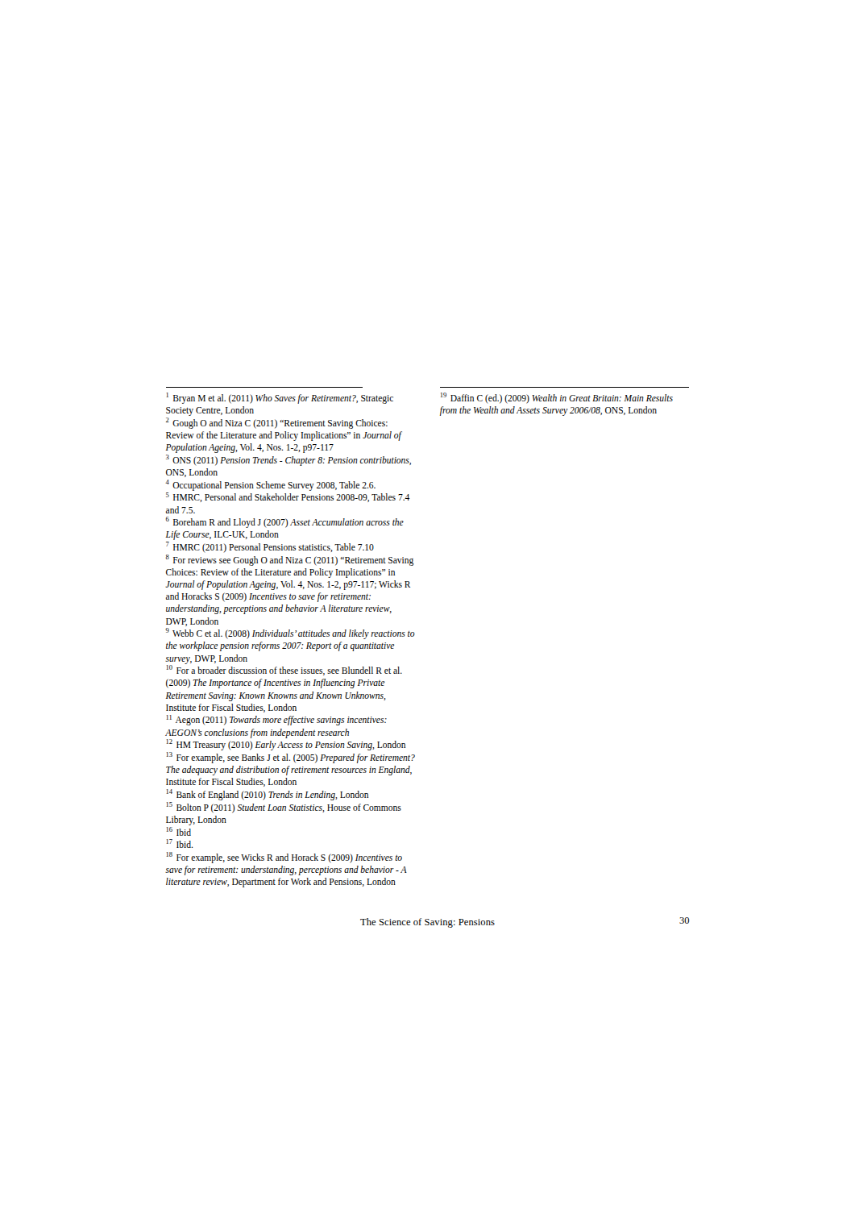1 Bryan M et al. (2011) Who Saves for Retirement?, Strategic Society Centre, London
2 Gough O and Niza C (2011) “Retirement Saving Choices: Review of the Literature and Policy Implications” in Journal of Population Ageing, Vol. 4, Nos. 1-2, p97-117
3 ONS (2011) Pension Trends - Chapter 8: Pension contributions, ONS, London
4 Occupational Pension Scheme Survey 2008, Table 2.6.
5 HMRC, Personal and Stakeholder Pensions 2008-09, Tables 7.4 and 7.5.
6 Boreham R and Lloyd J (2007) Asset Accumulation across the Life Course, ILC-UK, London
7 HMRC (2011) Personal Pensions statistics, Table 7.10
8 For reviews see Gough O and Niza C (2011) “Retirement Saving Choices: Review of the Literature and Policy Implications” in Journal of Population Ageing, Vol. 4, Nos. 1-2, p97-117; Wicks R and Horacks S (2009) Incentives to save for retirement: understanding, perceptions and behavior A literature review, DWP, London
9 Webb C et al. (2008) Individuals’ attitudes and likely reactions to the workplace pension reforms 2007: Report of a quantitative survey, DWP, London
10 For a broader discussion of these issues, see Blundell R et al. (2009) The Importance of Incentives in Influencing Private Retirement Saving: Known Knowns and Known Unknowns, Institute for Fiscal Studies, London
11 Aegon (2011) Towards more effective savings incentives: AEGON’s conclusions from independent research
12 HM Treasury (2010) Early Access to Pension Saving, London
13 For example, see Banks J et al. (2005) Prepared for Retirement? The adequacy and distribution of retirement resources in England, Institute for Fiscal Studies, London
14 Bank of England (2010) Trends in Lending, London
15 Bolton P (2011) Student Loan Statistics, House of Commons Library, London
16 Ibid
17 Ibid.
18 For example, see Wicks R and Horack S (2009) Incentives to save for retirement: understanding, perceptions and behavior - A literature review, Department for Work and Pensions, London
19 Daffin C (ed.) (2009) Wealth in Great Britain: Main Results from the Wealth and Assets Survey 2006/08, ONS, London
The Science of Saving: Pensions
30